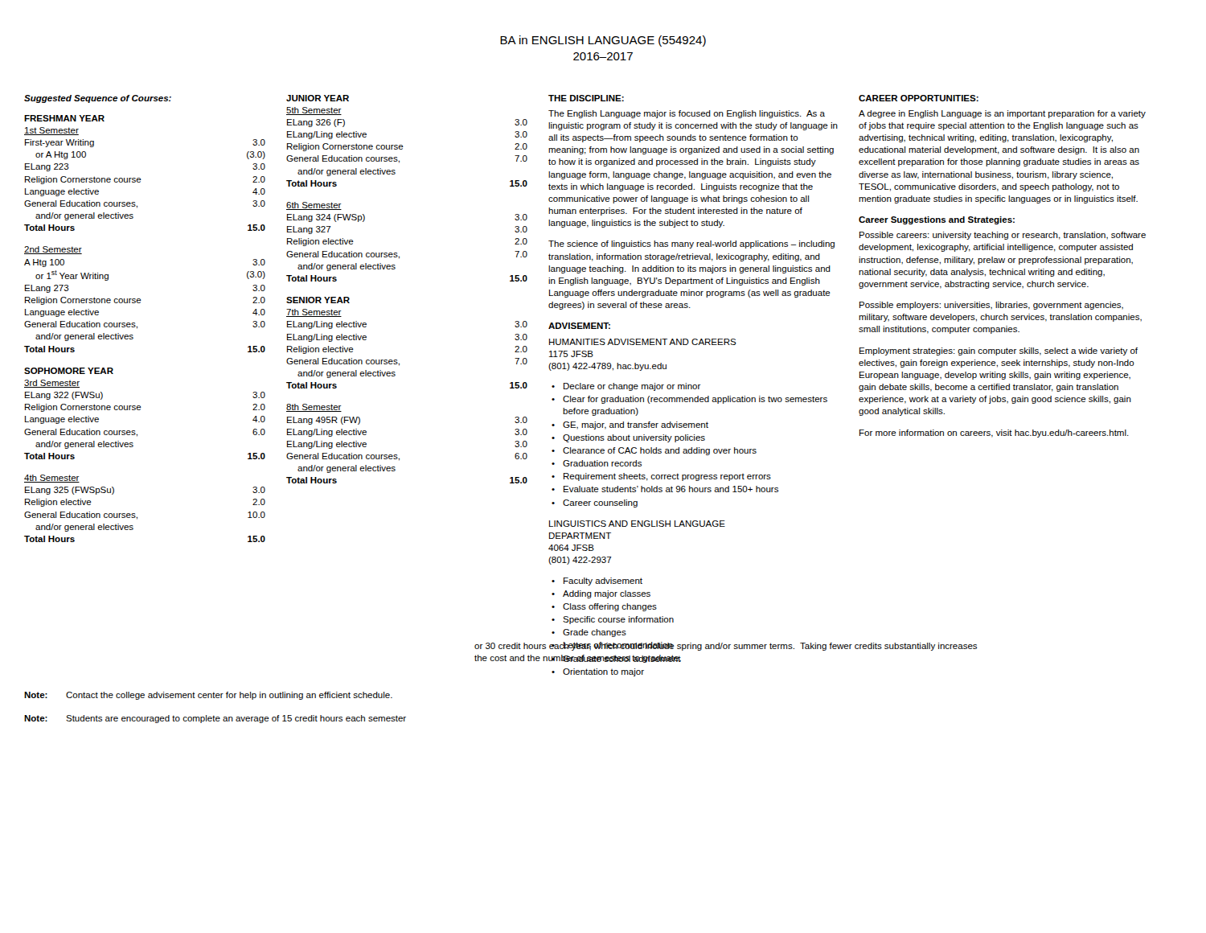BA in ENGLISH LANGUAGE (554924)
2016–2017
Suggested Sequence of Courses:
FRESHMAN YEAR
1st Semester
| First-year Writing | 3.0 |
| or A Htg 100 | (3.0) |
| ELang 223 | 3.0 |
| Religion Cornerstone course | 2.0 |
| Language elective | 4.0 |
| General Education courses, | 3.0 |
| and/or general electives | |
| Total Hours | 15.0 |
2nd Semester
| A Htg 100 | 3.0 |
| or 1 st Year Writing | (3.0) |
| ELang 273 | 3.0 |
| Religion Cornerstone course | 2.0 |
| Language elective | 4.0 |
| General Education courses, | 3.0 |
| and/or general electives | |
| Total Hours | 15.0 |
SOPHOMORE YEAR
3rd Semester
| ELang 322 (FWSu) | 3.0 |
| Religion Cornerstone course | 2.0 |
| Language elective | 4.0 |
| General Education courses, | 6.0 |
| and/or general electives | |
| Total Hours | 15.0 |
4th Semester
| ELang 325 (FWSpSu) | 3.0 |
| Religion elective | 2.0 |
| General Education courses, | 10.0 |
| and/or general electives | |
| Total Hours | 15.0 |
JUNIOR YEAR
5th Semester
| ELang 326 (F) | 3.0 |
| ELang/Ling elective | 3.0 |
| Religion Cornerstone course | 2.0 |
| General Education courses, | 7.0 |
| and/or general electives | |
| Total Hours | 15.0 |
6th Semester
| ELang 324 (FWSp) | 3.0 |
| ELang 327 | 3.0 |
| Religion elective | 2.0 |
| General Education courses, | 7.0 |
| and/or general electives | |
| Total Hours | 15.0 |
SENIOR YEAR
7th Semester
| ELang/Ling elective | 3.0 |
| ELang/Ling elective | 3.0 |
| Religion elective | 2.0 |
| General Education courses, | 7.0 |
| and/or general electives | |
| Total Hours | 15.0 |
8th Semester
| ELang 495R (FW) | 3.0 |
| ELang/Ling elective | 3.0 |
| ELang/Ling elective | 3.0 |
| General Education courses, | 6.0 |
| and/or general electives | |
| Total Hours | 15.0 |
THE DISCIPLINE:
The English Language major is focused on English linguistics. As a linguistic program of study it is concerned with the study of language in all its aspects—from speech sounds to sentence formation to meaning; from how language is organized and used in a social setting to how it is organized and processed in the brain. Linguists study language form, language change, language acquisition, and even the texts in which language is recorded. Linguists recognize that the communicative power of language is what brings cohesion to all human enterprises. For the student interested in the nature of language, linguistics is the subject to study.
The science of linguistics has many real-world applications – including translation, information storage/retrieval, lexicography, editing, and language teaching. In addition to its majors in general linguistics and in English language, BYU's Department of Linguistics and English Language offers undergraduate minor programs (as well as graduate degrees) in several of these areas.
ADVISEMENT:
HUMANITIES ADVISEMENT AND CAREERS
1175 JFSB
(801) 422-4789, hac.byu.edu
Declare or change major or minor
Clear for graduation (recommended application is two semesters before graduation)
GE, major, and transfer advisement
Questions about university policies
Clearance of CAC holds and adding over hours
Graduation records
Requirement sheets, correct progress report errors
Evaluate students’ holds at 96 hours and 150+ hours
Career counseling
LINGUISTICS AND ENGLISH LANGUAGE
DEPARTMENT
4064 JFSB
(801) 422-2937
Faculty advisement
Adding major classes
Class offering changes
Specific course information
Grade changes
Letters of recommendation
Graduate school advisement
Orientation to major
CAREER OPPORTUNITIES:
A degree in English Language is an important preparation for a variety of jobs that require special attention to the English language such as advertising, technical writing, editing, translation, lexicography, educational material development, and software design. It is also an excellent preparation for those planning graduate studies in areas as diverse as law, international business, tourism, library science, TESOL, communicative disorders, and speech pathology, not to mention graduate studies in specific languages or in linguistics itself.
Career Suggestions and Strategies:
Possible careers: university teaching or research, translation, software development, lexicography, artificial intelligence, computer assisted instruction, defense, military, prelaw or preprofessional preparation, national security, data analysis, technical writing and editing, government service, abstracting service, church service.
Possible employers: universities, libraries, government agencies, military, software developers, church services, translation companies, small institutions, computer companies.
Employment strategies: gain computer skills, select a wide variety of electives, gain foreign experience, seek internships, study non-Indo European language, develop writing skills, gain writing experience, gain debate skills, become a certified translator, gain translation experience, work at a variety of jobs, gain good science skills, gain good analytical skills.
For more information on careers, visit hac.byu.edu/h-careers.html.
or 30 credit hours each year, which could include spring and/or summer terms. Taking fewer credits substantially increases the cost and the number of semesters to graduate.
Note:
Contact the college advisement center for help in outlining an efficient schedule.
Note:
Students are encouraged to complete an average of 15 credit hours each semester